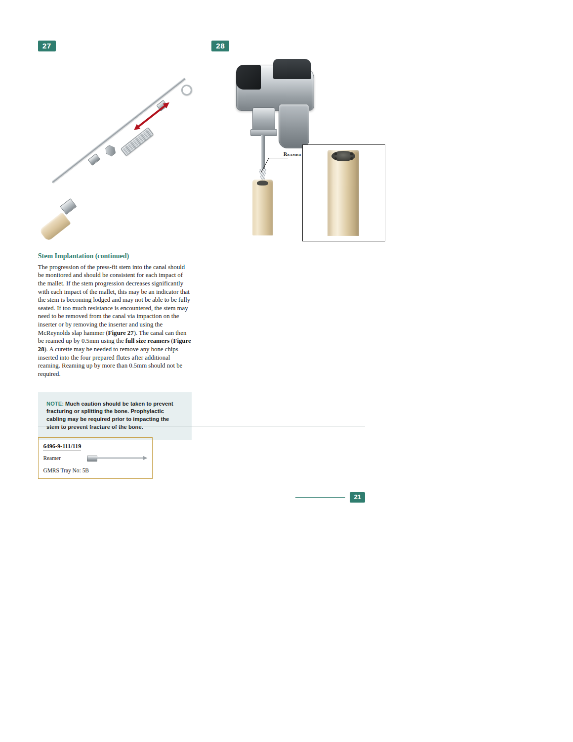27
Stem Implantation (continued)
The progression of the press-fit stem into the canal should be monitored and should be consistent for each impact of the mallet. If the stem progression decreases significantly with each impact of the mallet, this may be an indicator that the stem is becoming lodged and may not be able to be fully seated. If too much resistance is encountered, the stem may need to be removed from the canal via impaction on the inserter or by removing the inserter and using the McReynolds slap hammer (Figure 27). The canal can then be reamed up by 0.5mm using the full size reamers (Figure 28). A curette may be needed to remove any bone chips inserted into the four prepared flutes after additional reaming. Reaming up by more than 0.5mm should not be required.
NOTE: Much caution should be taken to prevent fracturing or splitting the bone. Prophylactic cabling may be required prior to impacting the stem to prevent fracture of the bone.
28
Reamer
6496-9-111/119
Reamer
GMRS Tray No: 5B
21